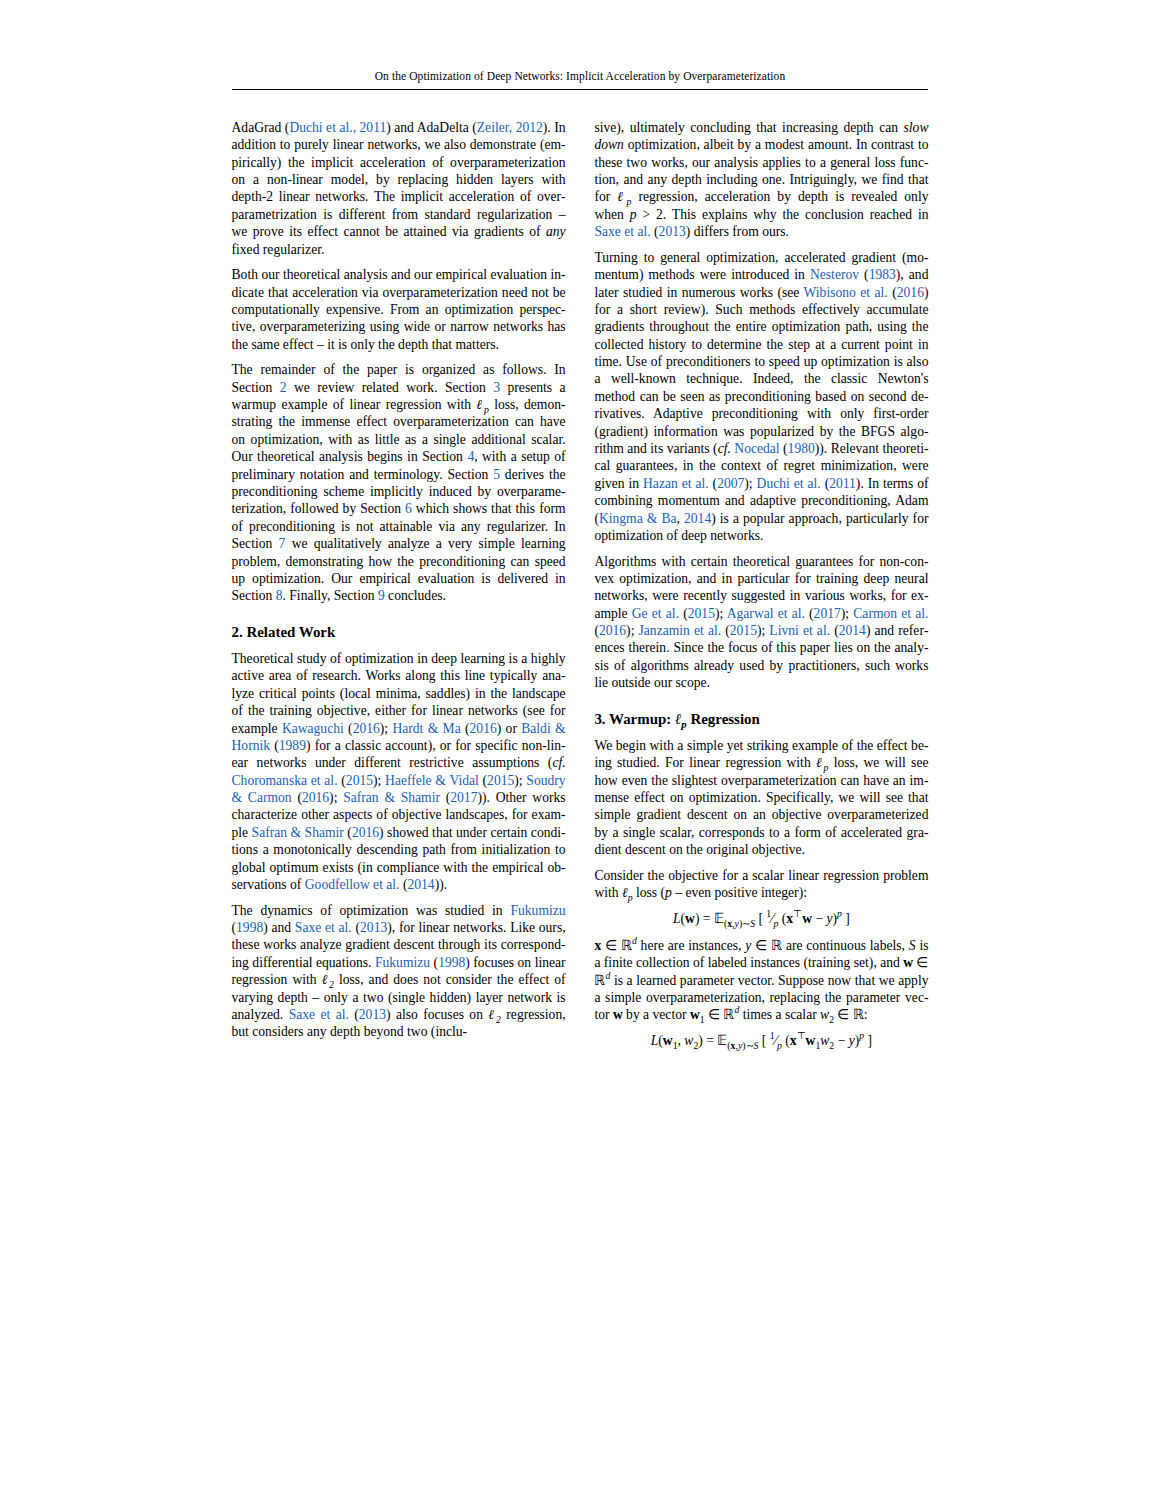On the Optimization of Deep Networks: Implicit Acceleration by Overparameterization
AdaGrad (Duchi et al., 2011) and AdaDelta (Zeiler, 2012). In addition to purely linear networks, we also demonstrate (empirically) the implicit acceleration of overparameterization on a non-linear model, by replacing hidden layers with depth-2 linear networks. The implicit acceleration of overparametrization is different from standard regularization – we prove its effect cannot be attained via gradients of any fixed regularizer.
Both our theoretical analysis and our empirical evaluation indicate that acceleration via overparameterization need not be computationally expensive. From an optimization perspective, overparameterizing using wide or narrow networks has the same effect – it is only the depth that matters.
The remainder of the paper is organized as follows. In Section 2 we review related work. Section 3 presents a warmup example of linear regression with ℓp loss, demonstrating the immense effect overparameterization can have on optimization, with as little as a single additional scalar. Our theoretical analysis begins in Section 4, with a setup of preliminary notation and terminology. Section 5 derives the preconditioning scheme implicitly induced by overparameterization, followed by Section 6 which shows that this form of preconditioning is not attainable via any regularizer. In Section 7 we qualitatively analyze a very simple learning problem, demonstrating how the preconditioning can speed up optimization. Our empirical evaluation is delivered in Section 8. Finally, Section 9 concludes.
2. Related Work
Theoretical study of optimization in deep learning is a highly active area of research. Works along this line typically analyze critical points (local minima, saddles) in the landscape of the training objective, either for linear networks (see for example Kawaguchi (2016); Hardt & Ma (2016) or Baldi & Hornik (1989) for a classic account), or for specific non-linear networks under different restrictive assumptions (cf. Choromanska et al. (2015); Haeffele & Vidal (2015); Soudry & Carmon (2016); Safran & Shamir (2017)). Other works characterize other aspects of objective landscapes, for example Safran & Shamir (2016) showed that under certain conditions a monotonically descending path from initialization to global optimum exists (in compliance with the empirical observations of Goodfellow et al. (2014)).
The dynamics of optimization was studied in Fukumizu (1998) and Saxe et al. (2013), for linear networks. Like ours, these works analyze gradient descent through its corresponding differential equations. Fukumizu (1998) focuses on linear regression with ℓ2 loss, and does not consider the effect of varying depth – only a two (single hidden) layer network is analyzed. Saxe et al. (2013) also focuses on ℓ2 regression, but considers any depth beyond two (inclu-
sive), ultimately concluding that increasing depth can slow down optimization, albeit by a modest amount. In contrast to these two works, our analysis applies to a general loss function, and any depth including one. Intriguingly, we find that for ℓp regression, acceleration by depth is revealed only when p > 2. This explains why the conclusion reached in Saxe et al. (2013) differs from ours.
Turning to general optimization, accelerated gradient (momentum) methods were introduced in Nesterov (1983), and later studied in numerous works (see Wibisono et al. (2016) for a short review). Such methods effectively accumulate gradients throughout the entire optimization path, using the collected history to determine the step at a current point in time. Use of preconditioners to speed up optimization is also a well-known technique. Indeed, the classic Newton's method can be seen as preconditioning based on second derivatives. Adaptive preconditioning with only first-order (gradient) information was popularized by the BFGS algorithm and its variants (cf. Nocedal (1980)). Relevant theoretical guarantees, in the context of regret minimization, were given in Hazan et al. (2007); Duchi et al. (2011). In terms of combining momentum and adaptive preconditioning, Adam (Kingma & Ba, 2014) is a popular approach, particularly for optimization of deep networks.
Algorithms with certain theoretical guarantees for non-convex optimization, and in particular for training deep neural networks, were recently suggested in various works, for example Ge et al. (2015); Agarwal et al. (2017); Carmon et al. (2016); Janzamin et al. (2015); Livni et al. (2014) and references therein. Since the focus of this paper lies on the analysis of algorithms already used by practitioners, such works lie outside our scope.
3. Warmup: ℓp Regression
We begin with a simple yet striking example of the effect being studied. For linear regression with ℓp loss, we will see how even the slightest overparameterization can have an immense effect on optimization. Specifically, we will see that simple gradient descent on an objective overparameterized by a single scalar, corresponds to a form of accelerated gradient descent on the original objective.
Consider the objective for a scalar linear regression problem with ℓp loss (p – even positive integer):
L(w) = 𝔼(x,y)∼S [ 1⁄p (x⊤w − y)p ]
x ∈ ℝd here are instances, y ∈ ℝ are continuous labels, S is a finite collection of labeled instances (training set), and w ∈ ℝd is a learned parameter vector. Suppose now that we apply a simple overparameterization, replacing the parameter vector w by a vector w1 ∈ ℝd times a scalar w2 ∈ ℝ:
L(w1, w2) = 𝔼(x,y)∼S [ 1⁄p (x⊤w1w2 − y)p ]